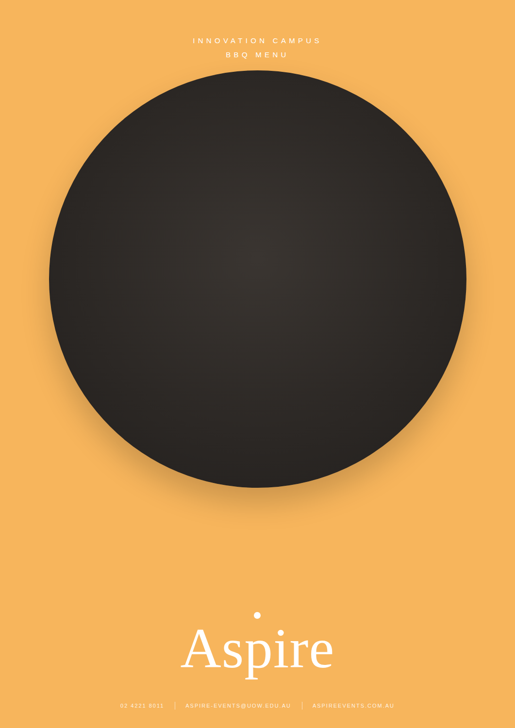Innovation Campus
BBQ Menu
Grilled chicken skewers with basil and capsicum.
Aspire
02 4221 8011
aspire-events@uow.edu.au
aspireevents.com.au